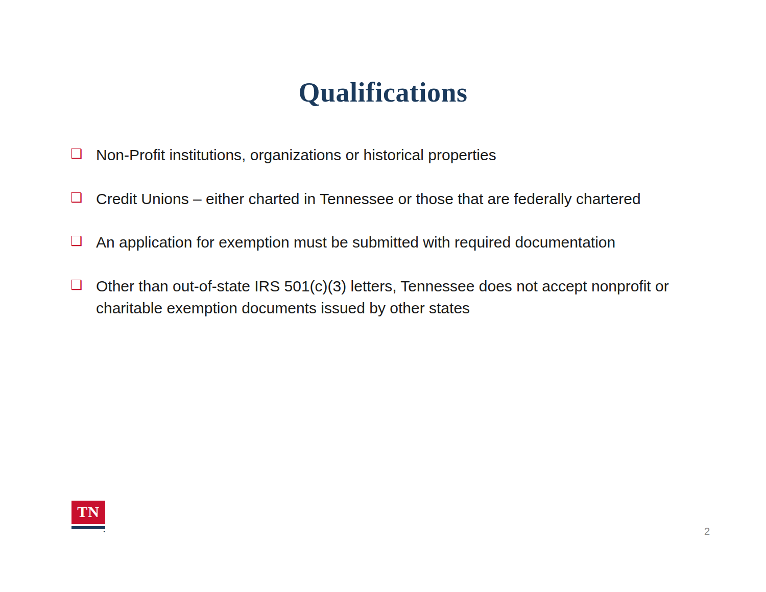Qualifications
Non-Profit institutions, organizations or historical properties
Credit Unions – either charted in Tennessee or those that are federally chartered
An application for exemption must be submitted with required documentation
Other than out-of-state IRS 501(c)(3) letters, Tennessee does not accept nonprofit or charitable exemption documents issued by other states
TN
•
2